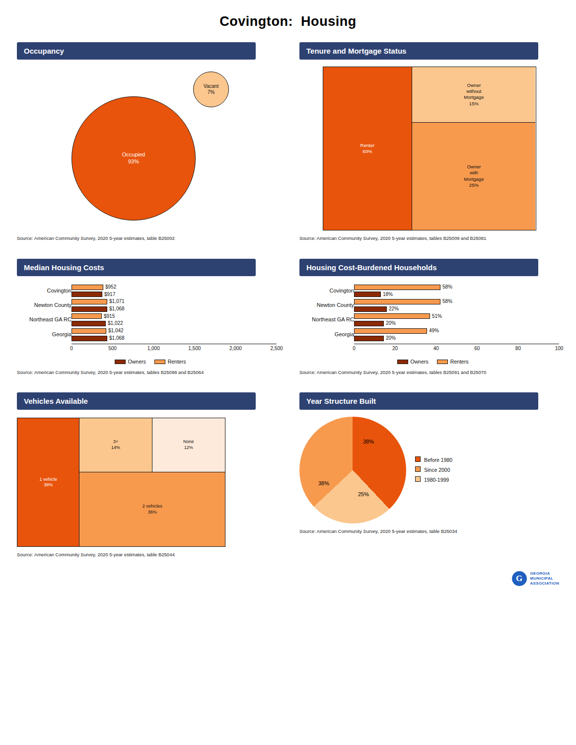Covington: Housing
Occupancy
Occupied
93%
Vacant
7%
Source: American Community Survey, 2020 5-year estimates, table B25002
Tenure and Mortgage Status
Renter
60%
Owner
without
Mortgage
15%
Owner
with
Mortgage
25%
Source: American Community Survey, 2020 5-year estimates, tables B25009 and B25081
Median Housing Costs
| Covington | $952 |
| $917 |
| Newton County | $1,071 |
| $1,068 |
| Northeast GA RC | $915 |
| $1,022 |
| Georgia | $1,042 |
| $1,068 |
0 500 1,000 1,500 2,000 2,500
Owners Renters
Source: American Community Survey, 2020 5-year estimates, tables B25088 and B25064
Housing Cost-Burdened Households
| Covington | 58% |
| 18% |
| Newton County | 58% |
| 22% |
| Northeast GA RC | 51% |
| 20% |
| Georgia | 49% |
| 20% |
0 20 40 60 80 100
Owners Renters
Source: American Community Survey, 2020 5-year estimates, tables B25091 and B25070
Vehicles Available
1 vehicle
38%
3+
14%
None
12%
2 vehicles
36%
Source: American Community Survey, 2020 5-year estimates, table B25044
Year Structure Built
38% 25% 38%
Before 1980
Since 2000
1980-1999
Source: American Community Survey, 2020 5-year estimates, table B25034
G
GEORGIA
MUNICIPAL
ASSOCIATION